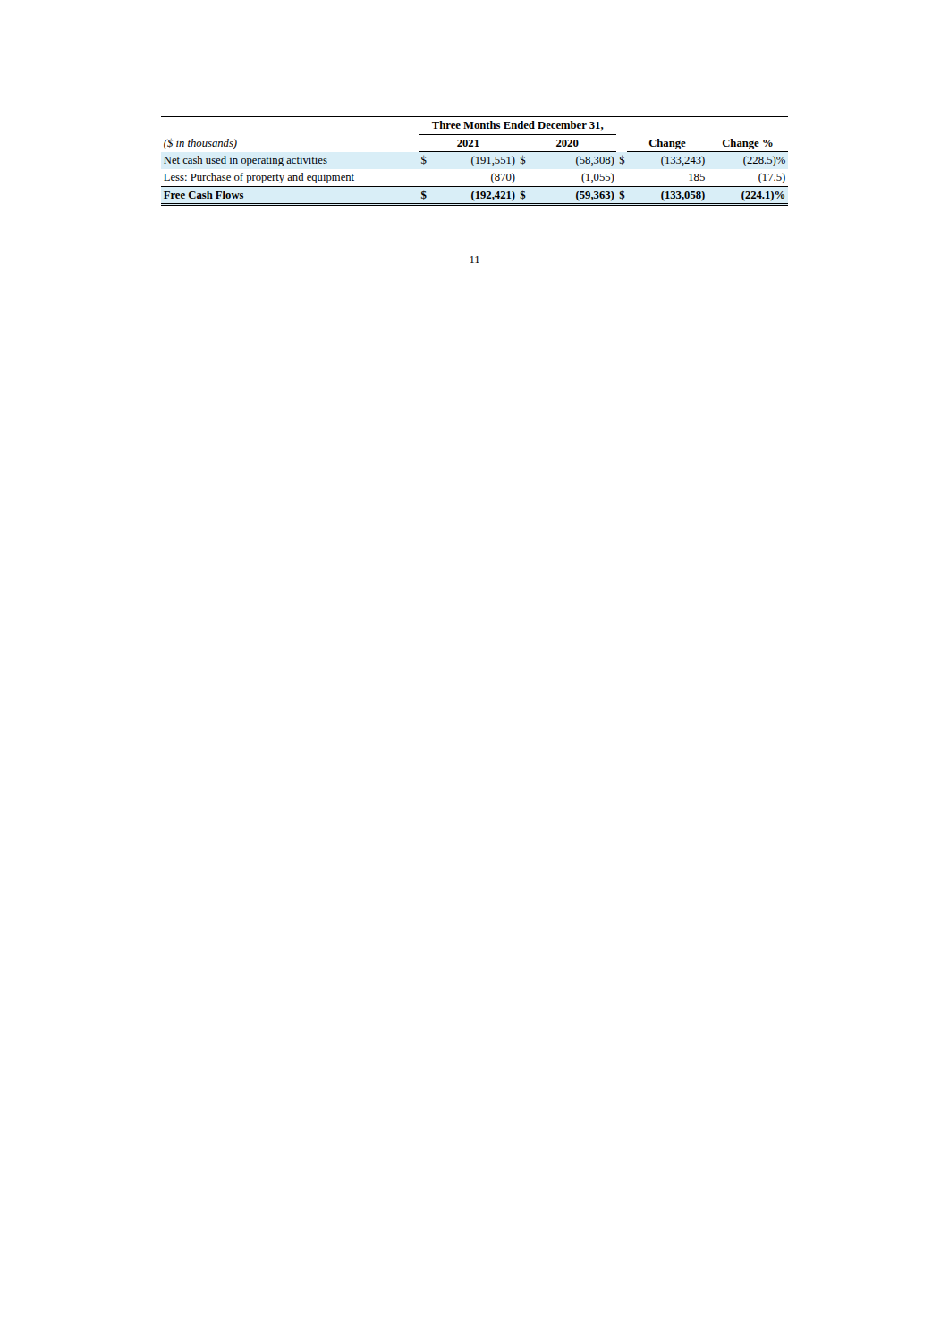| | Three Months Ended December 31, | | | |
| ($ in thousands) | 2021 | 2020 | | Change | Change % |
| Net cash used in operating activities | $ | (191,551) | $ | (58,308) | $ | (133,243) | (228.5)% |
| Less: Purchase of property and equipment | | (870) | | (1,055) | | 185 | (17.5) |
| Free Cash Flows | $ | (192,421) | $ | (59,363) | $ | (133,058) | (224.1)% |
11